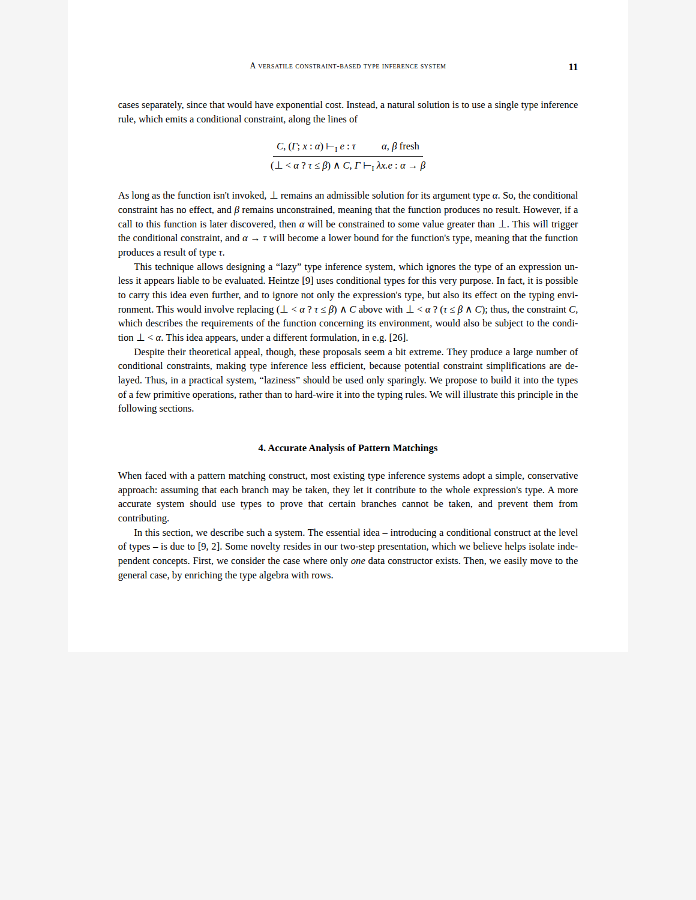A versatile constraint-based type inference system 11
cases separately, since that would have exponential cost. Instead, a natural solution is to use a single type inference rule, which emits a conditional constraint, along the lines of
C, (Γ; x : α) ⊢I e : τ α, β fresh
(⊥ < α ? τ ≤ β) ∧ C, Γ ⊢I λx.e : α → β
As long as the function isn't invoked, ⊥ remains an admissible solution for its argument type α. So, the conditional constraint has no effect, and β remains unconstrained, meaning that the function produces no result. However, if a call to this function is later discovered, then α will be constrained to some value greater than ⊥. This will trigger the conditional constraint, and α → τ will become a lower bound for the function's type, meaning that the function produces a result of type τ.
This technique allows designing a “lazy” type inference system, which ignores the type of an expression unless it appears liable to be evaluated. Heintze [9] uses conditional types for this very purpose. In fact, it is possible to carry this idea even further, and to ignore not only the expression's type, but also its effect on the typing environment. This would involve replacing (⊥ < α ? τ ≤ β) ∧ C above with ⊥ < α ? (τ ≤ β ∧ C); thus, the constraint C, which describes the requirements of the function concerning its environment, would also be subject to the condition ⊥ < α. This idea appears, under a different formulation, in e.g. [26].
Despite their theoretical appeal, though, these proposals seem a bit extreme. They produce a large number of conditional constraints, making type inference less efficient, because potential constraint simplifications are delayed. Thus, in a practical system, “laziness” should be used only sparingly. We propose to build it into the types of a few primitive operations, rather than to hard-wire it into the typing rules. We will illustrate this principle in the following sections.
4. Accurate Analysis of Pattern Matchings
When faced with a pattern matching construct, most existing type inference systems adopt a simple, conservative approach: assuming that each branch may be taken, they let it contribute to the whole expression's type. A more accurate system should use types to prove that certain branches cannot be taken, and prevent them from contributing.
In this section, we describe such a system. The essential idea – introducing a conditional construct at the level of types – is due to [9, 2]. Some novelty resides in our two-step presentation, which we believe helps isolate independent concepts. First, we consider the case where only one data constructor exists. Then, we easily move to the general case, by enriching the type algebra with rows.